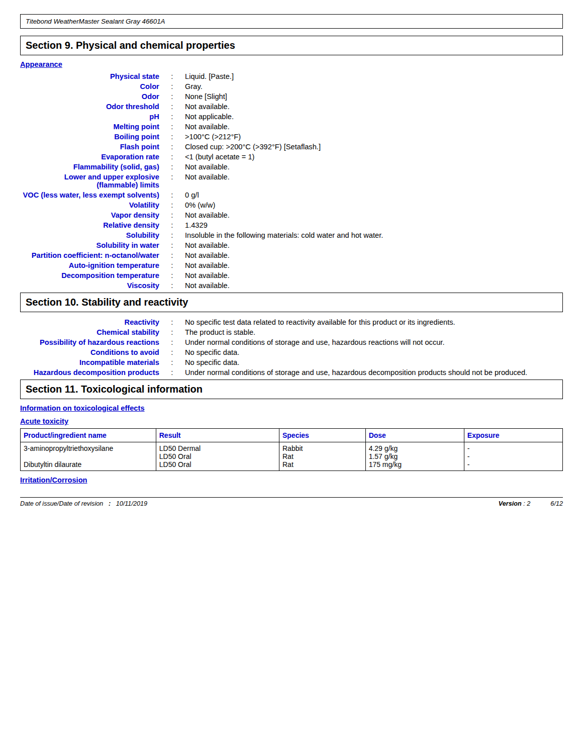Titebond WeatherMaster Sealant Gray 46601A
Section 9. Physical and chemical properties
Appearance
| Physical state | : | Liquid. [Paste.] |
| Color | : | Gray. |
| Odor | : | None [Slight] |
| Odor threshold | : | Not available. |
| pH | : | Not applicable. |
| Melting point | : | Not available. |
| Boiling point | : | >100°C (>212°F) |
| Flash point | : | Closed cup: >200°C (>392°F) [Setaflash.] |
| Evaporation rate | : | <1 (butyl acetate = 1) |
| Flammability (solid, gas) | : | Not available. |
| Lower and upper explosive (flammable) limits | : | Not available. |
| VOC (less water, less exempt solvents) | : | 0 g/l |
| Volatility | : | 0% (w/w) |
| Vapor density | : | Not available. |
| Relative density | : | 1.4329 |
| Solubility | : | Insoluble in the following materials: cold water and hot water. |
| Solubility in water | : | Not available. |
| Partition coefficient: n-octanol/water | : | Not available. |
| Auto-ignition temperature | : | Not available. |
| Decomposition temperature | : | Not available. |
| Viscosity | : | Not available. |
Section 10. Stability and reactivity
| Reactivity | : | No specific test data related to reactivity available for this product or its ingredients. |
| Chemical stability | : | The product is stable. |
| Possibility of hazardous reactions | : | Under normal conditions of storage and use, hazardous reactions will not occur. |
| Conditions to avoid | : | No specific data. |
| Incompatible materials | : | No specific data. |
| Hazardous decomposition products | : | Under normal conditions of storage and use, hazardous decomposition products should not be produced. |
Section 11. Toxicological information
Information on toxicological effects
Acute toxicity
| Product/ingredient name | Result | Species | Dose | Exposure |
| --- | --- | --- | --- | --- |
| 3-aminopropyltriethoxysilane Dibutyltin dilaurate | LD50 Dermal LD50 Oral LD50 Oral | Rabbit Rat Rat | 4.29 g/kg 1.57 g/kg 175 mg/kg | - - - |
Irritation/Corrosion
Date of issue/Date of revision : 10/11/2019
Version : 2
6/12